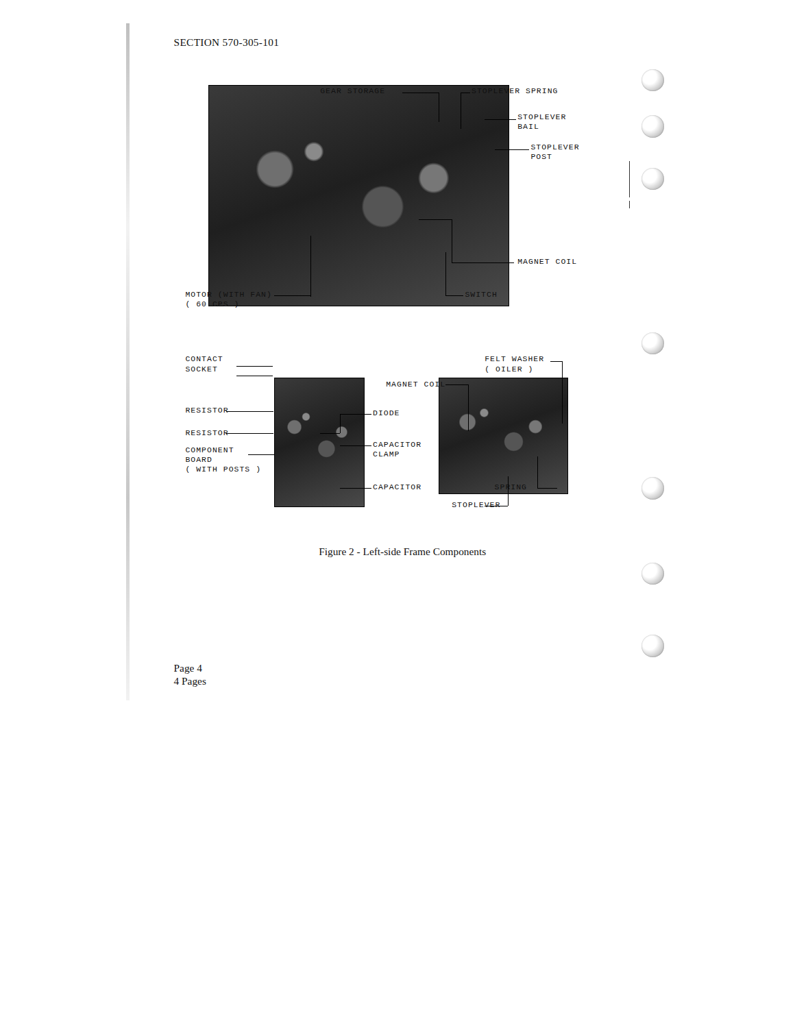SECTION 570-305-101
GEAR STORAGE
STOPLEVER SPRING
STOPLEVER
BAIL
STOPLEVER
POST
MAGNET COIL
SWITCH
MOTOR (WITH FAN)
( 60 CPS )
CONTACT
SOCKET
RESISTOR
RESISTOR
COMPONENT
BOARD
( WITH POSTS )
DIODE
CAPACITOR
CLAMP
CAPACITOR
FELT WASHER
( OILER )
MAGNET COIL
SPRING
STOPLEVER
Figure 2 - Left-side Frame Components
Page 4
4 Pages